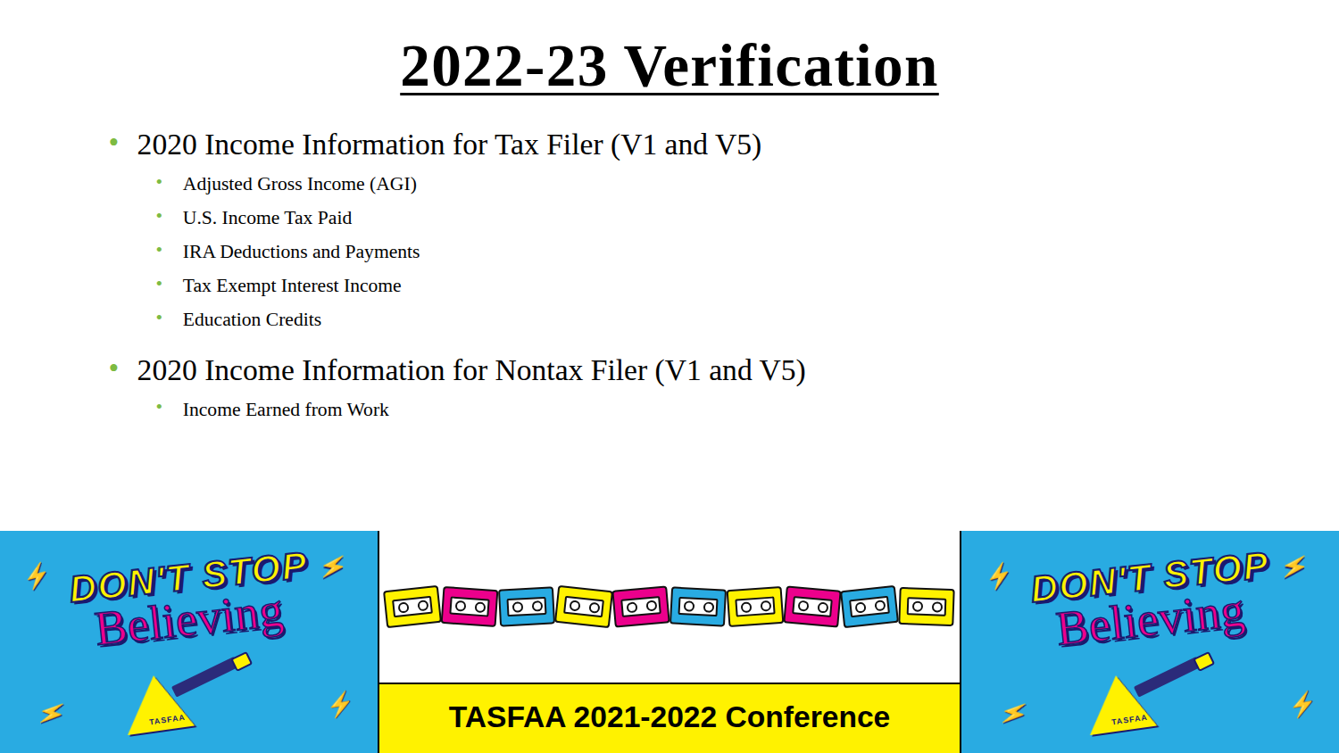2022-23 Verification
2020 Income Information for Tax Filer (V1 and V5)
Adjusted Gross Income (AGI)
U.S. Income Tax Paid
IRA Deductions and Payments
Tax Exempt Interest Income
Education Credits
2020 Income Information for Nontax Filer (V1 and V5)
Income Earned from Work
⚡ ⚡ ⚡ ⚡
DON'T STOP
Believing
TASFAA
TASFAA 2021-2022 Conference
⚡ ⚡ ⚡ ⚡
DON'T STOP
Believing
TASFAA